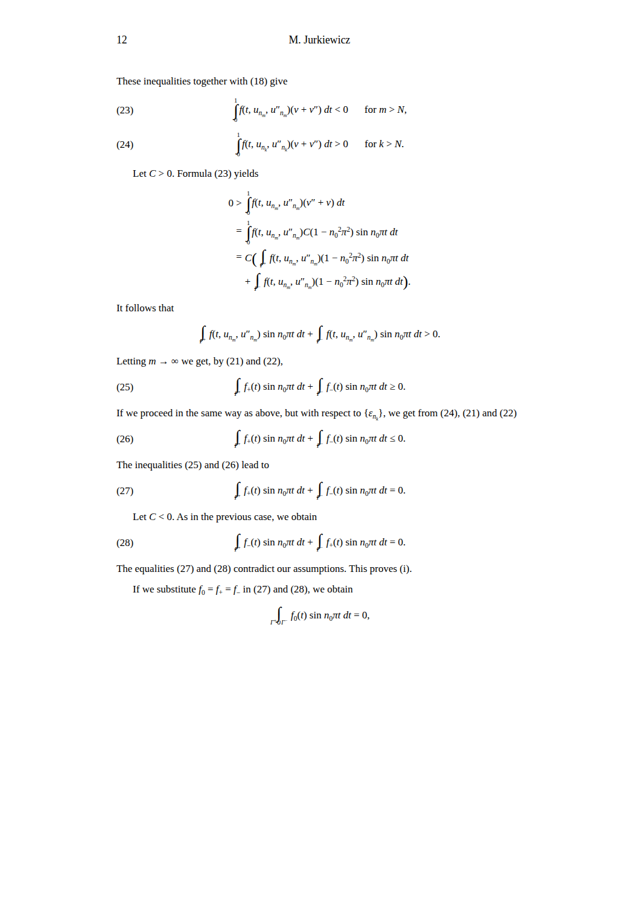12 M. Jurkiewicz
These inequalities together with (18) give
(23) 1∫0 f(t, unm, u″nm)(v + v″) dt < 0for m > N,
(24) 1∫0 f(t, unk, u″nk)(v + v″) dt > 0for k > N.
Let C > 0. Formula (23) yields
0 >
1∫0 f(t, unm, u″nm)(v″ + v) dt
=
1∫0 f(t, unm, u″nm)C(1 − n02π2) sin n0πt dt
=
C( ∫Γ+ f(t, unm, u″nm)(1 − n02π2) sin n0πt dt
+ ∫Γ− f(t, unm, u″nm)(1 − n02π2) sin n0πt dt).
It follows that
∫Γ+ f(t, unm, u″nm) sin n0πt dt + ∫Γ− f(t, unm, u″nm) sin n0πt dt > 0.
Letting m → ∞ we get, by (21) and (22),
(25) ∫Γ+ f+(t) sin n0πt dt + ∫Γ− f−(t) sin n0πt dt ≥ 0.
If we proceed in the same way as above, but with respect to {εnk}, we get from (24), (21) and (22)
(26) ∫Γ+ f+(t) sin n0πt dt + ∫Γ− f−(t) sin n0πt dt ≤ 0.
The inequalities (25) and (26) lead to
(27) ∫Γ+ f+(t) sin n0πt dt + ∫Γ− f−(t) sin n0πt dt = 0.
Let C < 0. As in the previous case, we obtain
(28) ∫Γ+ f−(t) sin n0πt dt + ∫Γ− f+(t) sin n0πt dt = 0.
The equalities (27) and (28) contradict our assumptions. This proves (i).
If we substitute f0 = f+ = f− in (27) and (28), we obtain
∫Γ+∪Γ− f0(t) sin n0πt dt = 0,